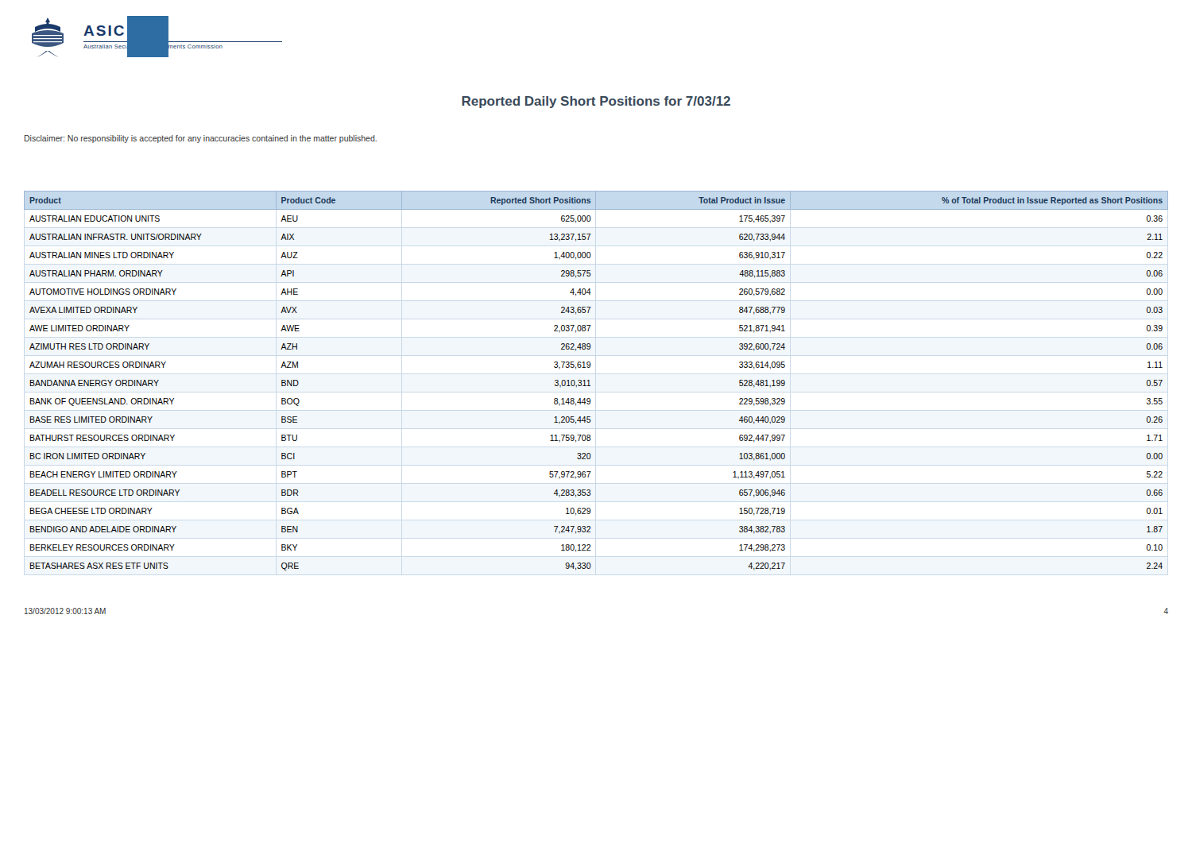ASIC
Australian Securities & Investments Commission
Reported Daily Short Positions for 7/03/12
Disclaimer: No responsibility is accepted for any inaccuracies contained in the matter published.
| Product | Product Code | Reported Short Positions | Total Product in Issue | % of Total Product in Issue Reported as Short Positions |
| --- | --- | --- | --- | --- |
| AUSTRALIAN EDUCATION UNITS | AEU | 625,000 | 175,465,397 | 0.36 |
| AUSTRALIAN INFRASTR. UNITS/ORDINARY | AIX | 13,237,157 | 620,733,944 | 2.11 |
| AUSTRALIAN MINES LTD ORDINARY | AUZ | 1,400,000 | 636,910,317 | 0.22 |
| AUSTRALIAN PHARM. ORDINARY | API | 298,575 | 488,115,883 | 0.06 |
| AUTOMOTIVE HOLDINGS ORDINARY | AHE | 4,404 | 260,579,682 | 0.00 |
| AVEXA LIMITED ORDINARY | AVX | 243,657 | 847,688,779 | 0.03 |
| AWE LIMITED ORDINARY | AWE | 2,037,087 | 521,871,941 | 0.39 |
| AZIMUTH RES LTD ORDINARY | AZH | 262,489 | 392,600,724 | 0.06 |
| AZUMAH RESOURCES ORDINARY | AZM | 3,735,619 | 333,614,095 | 1.11 |
| BANDANNA ENERGY ORDINARY | BND | 3,010,311 | 528,481,199 | 0.57 |
| BANK OF QUEENSLAND. ORDINARY | BOQ | 8,148,449 | 229,598,329 | 3.55 |
| BASE RES LIMITED ORDINARY | BSE | 1,205,445 | 460,440,029 | 0.26 |
| BATHURST RESOURCES ORDINARY | BTU | 11,759,708 | 692,447,997 | 1.71 |
| BC IRON LIMITED ORDINARY | BCI | 320 | 103,861,000 | 0.00 |
| BEACH ENERGY LIMITED ORDINARY | BPT | 57,972,967 | 1,113,497,051 | 5.22 |
| BEADELL RESOURCE LTD ORDINARY | BDR | 4,283,353 | 657,906,946 | 0.66 |
| BEGA CHEESE LTD ORDINARY | BGA | 10,629 | 150,728,719 | 0.01 |
| BENDIGO AND ADELAIDE ORDINARY | BEN | 7,247,932 | 384,382,783 | 1.87 |
| BERKELEY RESOURCES ORDINARY | BKY | 180,122 | 174,298,273 | 0.10 |
| BETASHARES ASX RES ETF UNITS | QRE | 94,330 | 4,220,217 | 2.24 |
13/03/2012 9:00:13 AM 4